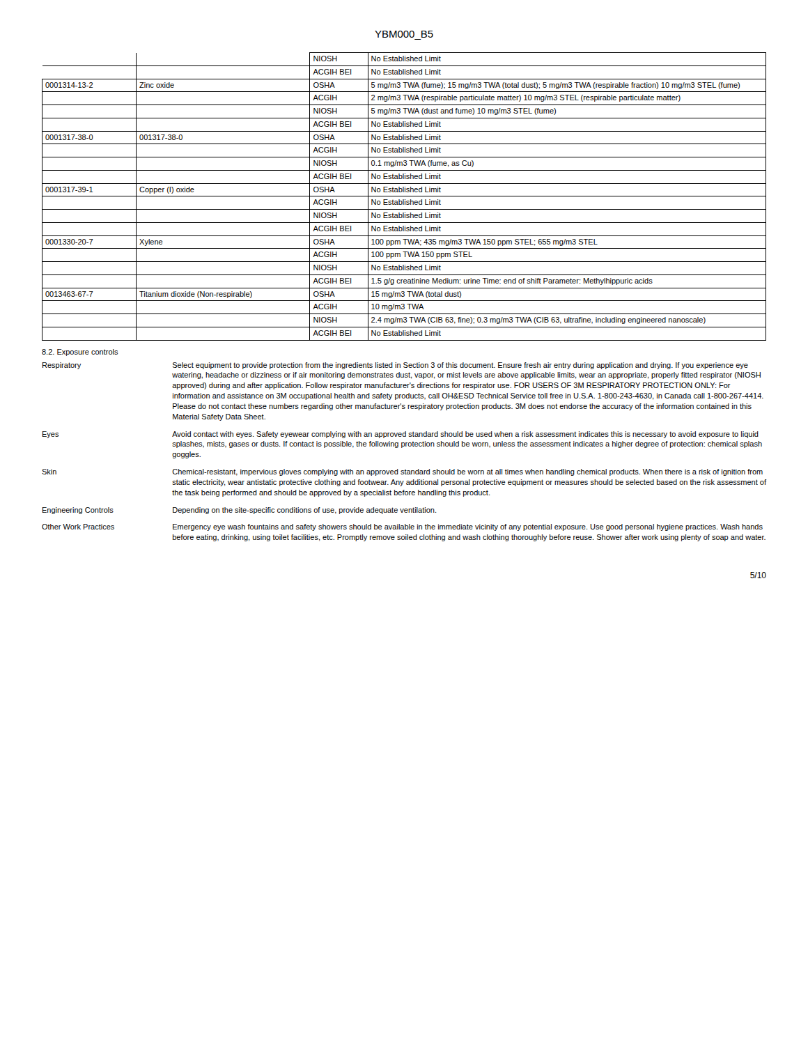YBM000_B5
| | | NIOSH | No Established Limit |
| | | ACGIH BEI | No Established Limit |
| 0001314-13-2 | Zinc oxide | OSHA | 5 mg/m3 TWA (fume); 15 mg/m3 TWA (total dust); 5 mg/m3 TWA (respirable fraction) 10 mg/m3 STEL (fume) |
| | | ACGIH | 2 mg/m3 TWA (respirable particulate matter) 10 mg/m3 STEL (respirable particulate matter) |
| | | NIOSH | 5 mg/m3 TWA (dust and fume) 10 mg/m3 STEL (fume) |
| | | ACGIH BEI | No Established Limit |
| 0001317-38-0 | 001317-38-0 | OSHA | No Established Limit |
| | | ACGIH | No Established Limit |
| | | NIOSH | 0.1 mg/m3 TWA (fume, as Cu) |
| | | ACGIH BEI | No Established Limit |
| 0001317-39-1 | Copper (I) oxide | OSHA | No Established Limit |
| | | ACGIH | No Established Limit |
| | | NIOSH | No Established Limit |
| | | ACGIH BEI | No Established Limit |
| 0001330-20-7 | Xylene | OSHA | 100 ppm TWA; 435 mg/m3 TWA 150 ppm STEL; 655 mg/m3 STEL |
| | | ACGIH | 100 ppm TWA 150 ppm STEL |
| | | NIOSH | No Established Limit |
| | | ACGIH BEI | 1.5 g/g creatinine Medium: urine Time: end of shift Parameter: Methylhippuric acids |
| 0013463-67-7 | Titanium dioxide (Non-respirable) | OSHA | 15 mg/m3 TWA (total dust) |
| | | ACGIH | 10 mg/m3 TWA |
| | | NIOSH | 2.4 mg/m3 TWA (CIB 63, fine); 0.3 mg/m3 TWA (CIB 63, ultrafine, including engineered nanoscale) |
| | | ACGIH BEI | No Established Limit |
8.2. Exposure controls
| Respiratory | Select equipment to provide protection from the ingredients listed in Section 3 of this document. Ensure fresh air entry during application and drying. If you experience eye watering, headache or dizziness or if air monitoring demonstrates dust, vapor, or mist levels are above applicable limits, wear an appropriate, properly fitted respirator (NIOSH approved) during and after application. Follow respirator manufacturer's directions for respirator use. FOR USERS OF 3M RESPIRATORY PROTECTION ONLY: For information and assistance on 3M occupational health and safety products, call OH&ESD Technical Service toll free in U.S.A. 1-800-243-4630, in Canada call 1-800-267-4414. Please do not contact these numbers regarding other manufacturer's respiratory protection products. 3M does not endorse the accuracy of the information contained in this Material Safety Data Sheet. |
| Eyes | Avoid contact with eyes. Safety eyewear complying with an approved standard should be used when a risk assessment indicates this is necessary to avoid exposure to liquid splashes, mists, gases or dusts. If contact is possible, the following protection should be worn, unless the assessment indicates a higher degree of protection: chemical splash goggles. |
| Skin | Chemical-resistant, impervious gloves complying with an approved standard should be worn at all times when handling chemical products. When there is a risk of ignition from static electricity, wear antistatic protective clothing and footwear. Any additional personal protective equipment or measures should be selected based on the risk assessment of the task being performed and should be approved by a specialist before handling this product. |
| Engineering Controls | Depending on the site-specific conditions of use, provide adequate ventilation. |
| Other Work Practices | Emergency eye wash fountains and safety showers should be available in the immediate vicinity of any potential exposure. Use good personal hygiene practices. Wash hands before eating, drinking, using toilet facilities, etc. Promptly remove soiled clothing and wash clothing thoroughly before reuse. Shower after work using plenty of soap and water. |
5/10